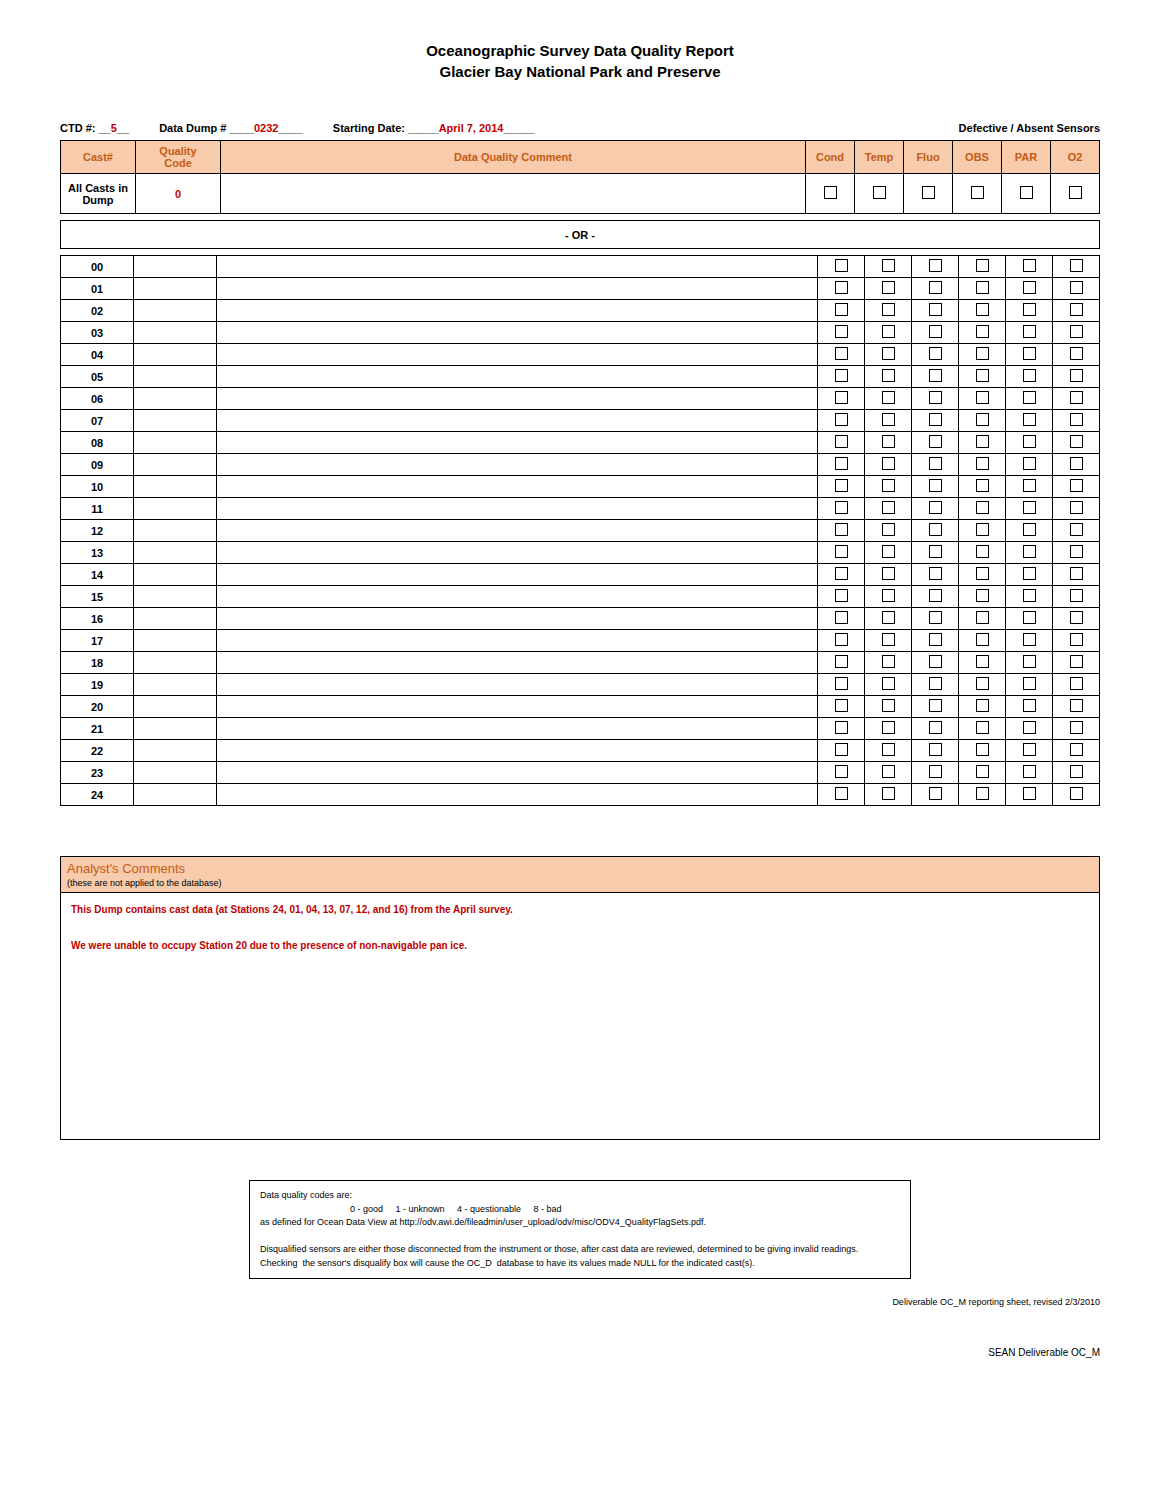Oceanographic Survey Data Quality Report
Glacier Bay National Park and Preserve
CTD #: __5__ Data Dump # ____0232____ Starting Date: _____April 7, 2014_____ Defective / Absent Sensors
| Cast# | Quality Code | Data Quality Comment | Cond | Temp | Fluo | OBS | PAR | O2 |
| --- | --- | --- | --- | --- | --- | --- | --- | --- |
| All Casts in Dump | 0 | | | | | | | |
| - OR - |
| 00 | | | | | | | | |
| 01 | | | | | | | | |
| 02 | | | | | | | | |
| 03 | | | | | | | | |
| 04 | | | | | | | | |
| 05 | | | | | | | | |
| 06 | | | | | | | | |
| 07 | | | | | | | | |
| 08 | | | | | | | | |
| 09 | | | | | | | | |
| 10 | | | | | | | | |
| 11 | | | | | | | | |
| 12 | | | | | | | | |
| 13 | | | | | | | | |
| 14 | | | | | | | | |
| 15 | | | | | | | | |
| 16 | | | | | | | | |
| 17 | | | | | | | | |
| 18 | | | | | | | | |
| 19 | | | | | | | | |
| 20 | | | | | | | | |
| 21 | | | | | | | | |
| 22 | | | | | | | | |
| 23 | | | | | | | | |
| 24 | | | | | | | | |
Analyst's Comments
(these are not applied to the database)
This Dump contains cast data (at Stations 24, 01, 04, 13, 07, 12, and 16) from the April survey.
We were unable to occupy Station 20 due to the presence of non-navigable pan ice.
Data quality codes are:
0 - good 1 - unknown 4 - questionable 8 - bad
as defined for Ocean Data View at http://odv.awi.de/fileadmin/user_upload/odv/misc/ODV4_QualityFlagSets.pdf.
Disqualified sensors are either those disconnected from the instrument or those, after cast data are reviewed, determined to be giving invalid readings. Checking the sensor's disqualify box will cause the OC_D database to have its values made NULL for the indicated cast(s).
Deliverable OC_M reporting sheet, revised 2/3/2010
SEAN Deliverable OC_M